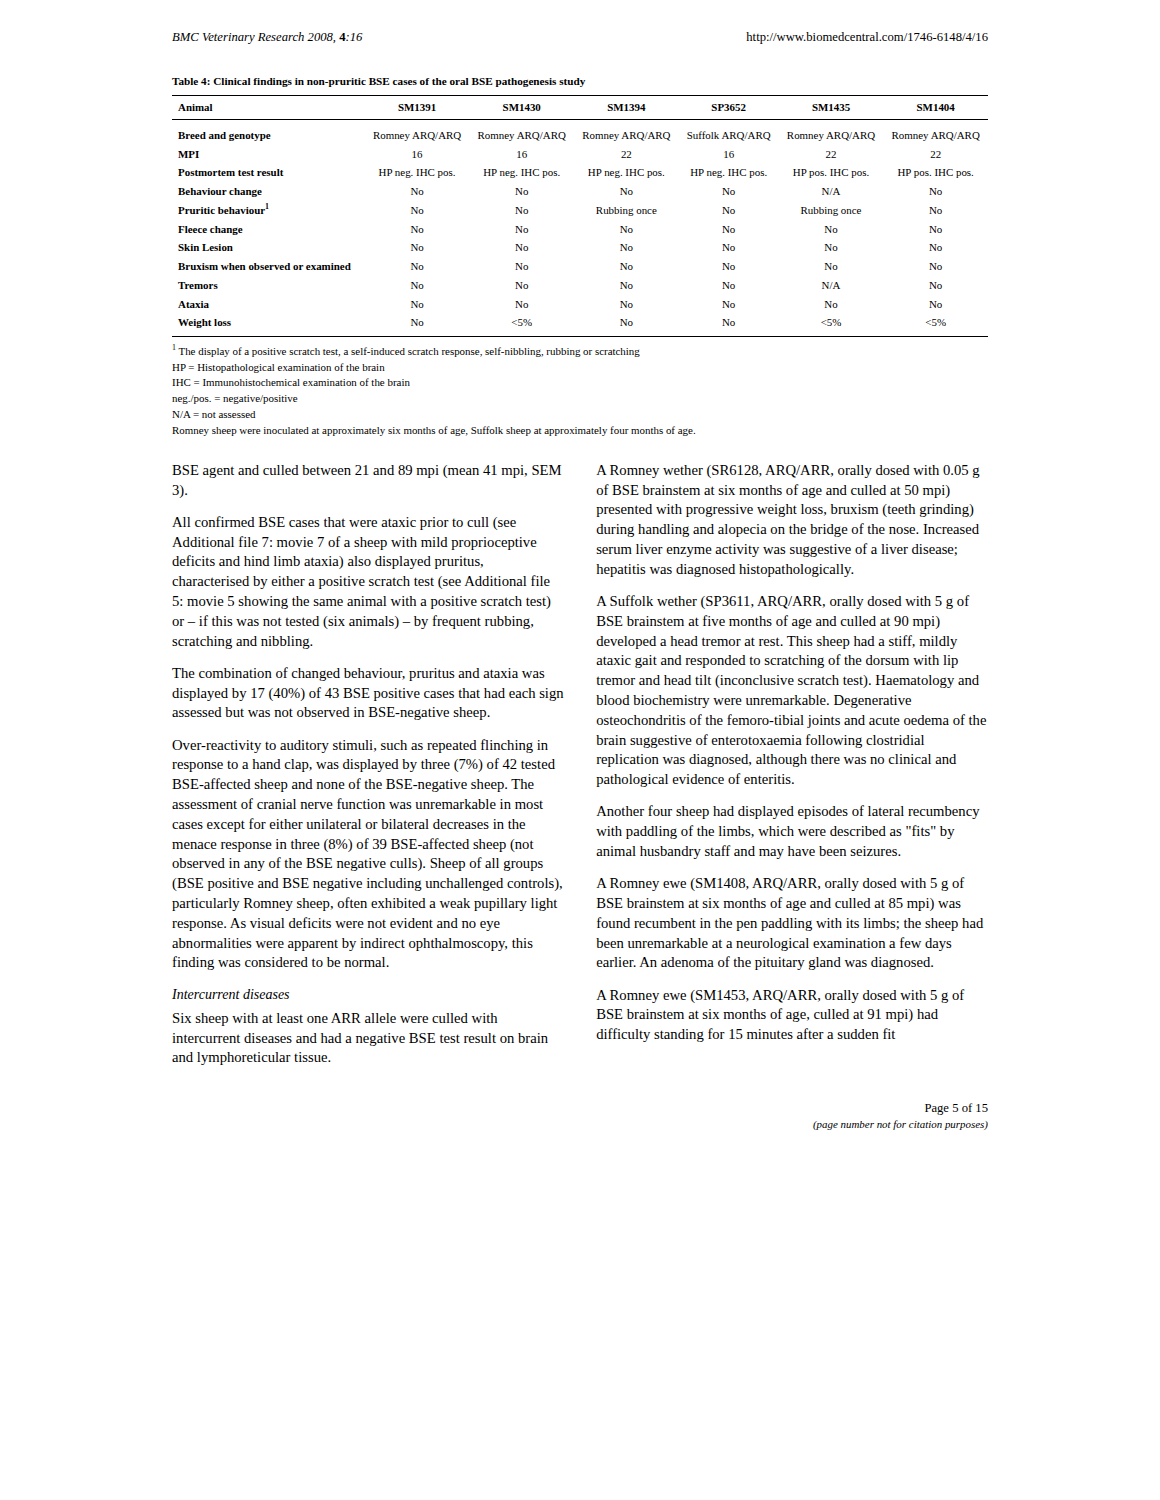BMC Veterinary Research 2008, 4:16
http://www.biomedcentral.com/1746-6148/4/16
Table 4: Clinical findings in non-pruritic BSE cases of the oral BSE pathogenesis study
| Animal | SM1391 | SM1430 | SM1394 | SP3652 | SM1435 | SM1404 |
| --- | --- | --- | --- | --- | --- | --- |
| Breed and genotype | Romney ARQ/ARQ | Romney ARQ/ARQ | Romney ARQ/ARQ | Suffolk ARQ/ARQ | Romney ARQ/ARQ | Romney ARQ/ARQ |
| MPI | 16 | 16 | 22 | 16 | 22 | 22 |
| Postmortem test result | HP neg. IHC pos. | HP neg. IHC pos. | HP neg. IHC pos. | HP neg. IHC pos. | HP pos. IHC pos. | HP pos. IHC pos. |
| Behaviour change | No | No | No | No | N/A | No |
| Pruritic behaviour 1 | No | No | Rubbing once | No | Rubbing once | No |
| Fleece change | No | No | No | No | No | No |
| Skin Lesion | No | No | No | No | No | No |
| Bruxism when observed or examined | No | No | No | No | No | No |
| Tremors | No | No | No | No | N/A | No |
| Ataxia | No | No | No | No | No | No |
| Weight loss | No | <5% | No | No | <5% | <5% |
1 The display of a positive scratch test, a self-induced scratch response, self-nibbling, rubbing or scratching
HP = Histopathological examination of the brain
IHC = Immunohistochemical examination of the brain
neg./pos. = negative/positive
N/A = not assessed
Romney sheep were inoculated at approximately six months of age, Suffolk sheep at approximately four months of age.
BSE agent and culled between 21 and 89 mpi (mean 41 mpi, SEM 3).
All confirmed BSE cases that were ataxic prior to cull (see Additional file 7: movie 7 of a sheep with mild proprioceptive deficits and hind limb ataxia) also displayed pruritus, characterised by either a positive scratch test (see Additional file 5: movie 5 showing the same animal with a positive scratch test) or – if this was not tested (six animals) – by frequent rubbing, scratching and nibbling.
The combination of changed behaviour, pruritus and ataxia was displayed by 17 (40%) of 43 BSE positive cases that had each sign assessed but was not observed in BSE-negative sheep.
Over-reactivity to auditory stimuli, such as repeated flinching in response to a hand clap, was displayed by three (7%) of 42 tested BSE-affected sheep and none of the BSE-negative sheep. The assessment of cranial nerve function was unremarkable in most cases except for either unilateral or bilateral decreases in the menace response in three (8%) of 39 BSE-affected sheep (not observed in any of the BSE negative culls). Sheep of all groups (BSE positive and BSE negative including unchallenged controls), particularly Romney sheep, often exhibited a weak pupillary light response. As visual deficits were not evident and no eye abnormalities were apparent by indirect ophthalmoscopy, this finding was considered to be normal.
Intercurrent diseases
Six sheep with at least one ARR allele were culled with intercurrent diseases and had a negative BSE test result on brain and lymphoreticular tissue.
A Romney wether (SR6128, ARQ/ARR, orally dosed with 0.05 g of BSE brainstem at six months of age and culled at 50 mpi) presented with progressive weight loss, bruxism (teeth grinding) during handling and alopecia on the bridge of the nose. Increased serum liver enzyme activity was suggestive of a liver disease; hepatitis was diagnosed histopathologically.
A Suffolk wether (SP3611, ARQ/ARR, orally dosed with 5 g of BSE brainstem at five months of age and culled at 90 mpi) developed a head tremor at rest. This sheep had a stiff, mildly ataxic gait and responded to scratching of the dorsum with lip tremor and head tilt (inconclusive scratch test). Haematology and blood biochemistry were unremarkable. Degenerative osteochondritis of the femoro-tibial joints and acute oedema of the brain suggestive of enterotoxaemia following clostridial replication was diagnosed, although there was no clinical and pathological evidence of enteritis.
Another four sheep had displayed episodes of lateral recumbency with paddling of the limbs, which were described as "fits" by animal husbandry staff and may have been seizures.
A Romney ewe (SM1408, ARQ/ARR, orally dosed with 5 g of BSE brainstem at six months of age and culled at 85 mpi) was found recumbent in the pen paddling with its limbs; the sheep had been unremarkable at a neurological examination a few days earlier. An adenoma of the pituitary gland was diagnosed.
A Romney ewe (SM1453, ARQ/ARR, orally dosed with 5 g of BSE brainstem at six months of age, culled at 91 mpi) had difficulty standing for 15 minutes after a sudden fit
Page 5 of 15
(page number not for citation purposes)